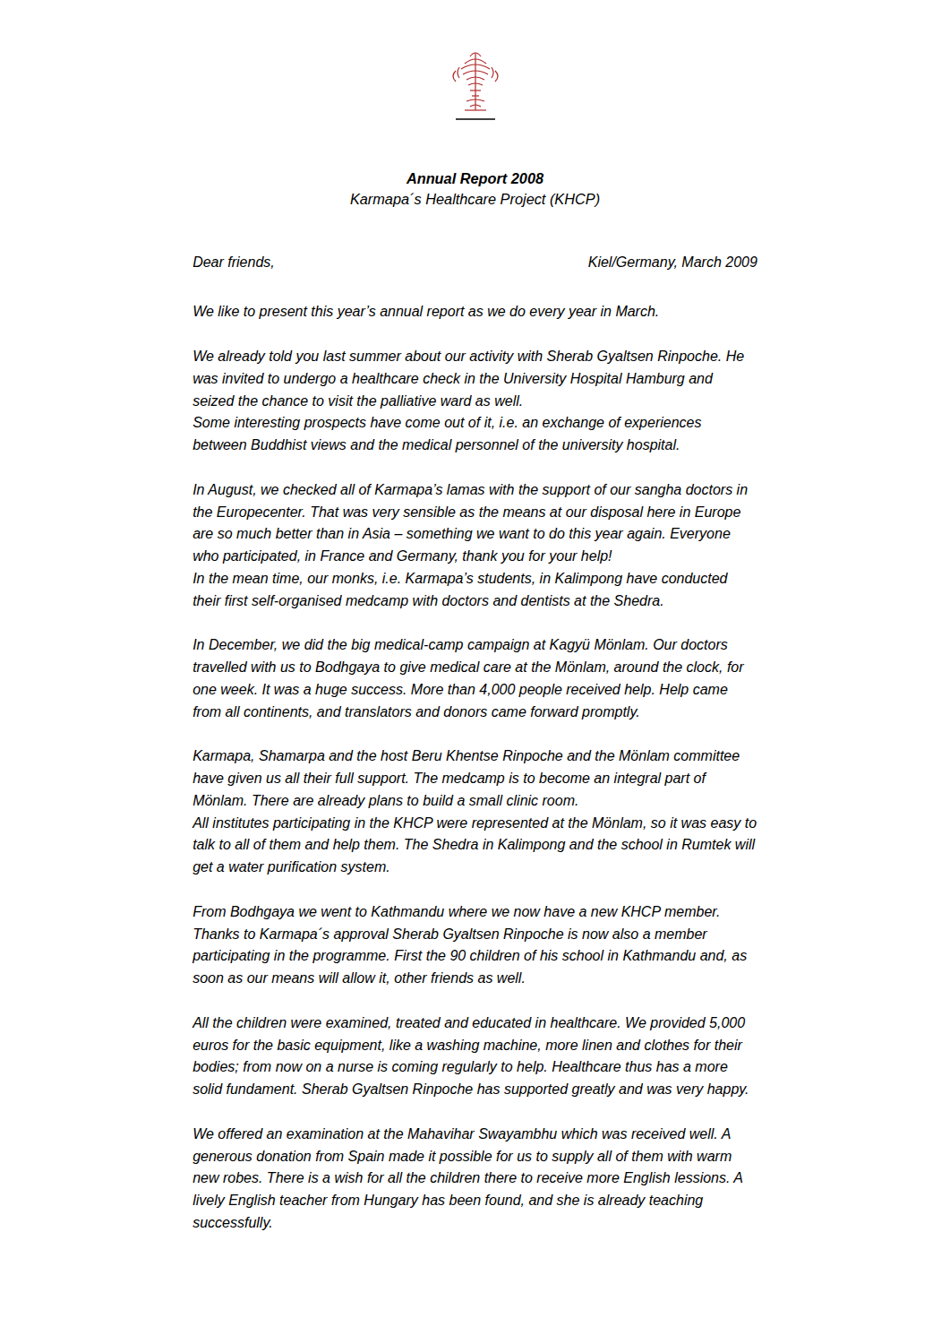Annual Report 2008
Karmapa´s Healthcare Project (KHCP)
Dear friends, Kiel/Germany, March 2009
We like to present this year’s annual report as we do every year in March.
We already told you last summer about our activity with Sherab Gyaltsen Rinpoche. He was invited to undergo a healthcare check in the University Hospital Hamburg and seized the chance to visit the palliative ward as well.
Some interesting prospects have come out of it, i.e. an exchange of experiences between Buddhist views and the medical personnel of the university hospital.
In August, we checked all of Karmapa’s lamas with the support of our sangha doctors in the Europecenter. That was very sensible as the means at our disposal here in Europe are so much better than in Asia – something we want to do this year again. Everyone who participated, in France and Germany, thank you for your help!
In the mean time, our monks, i.e. Karmapa’s students, in Kalimpong have conducted their first self-organised medcamp with doctors and dentists at the Shedra.
In December, we did the big medical-camp campaign at Kagyü Mönlam. Our doctors travelled with us to Bodhgaya to give medical care at the Mönlam, around the clock, for one week. It was a huge success. More than 4,000 people received help. Help came from all continents, and translators and donors came forward promptly.
Karmapa, Shamarpa and the host Beru Khentse Rinpoche and the Mönlam committee have given us all their full support. The medcamp is to become an integral part of Mönlam. There are already plans to build a small clinic room.
All institutes participating in the KHCP were represented at the Mönlam, so it was easy to talk to all of them and help them. The Shedra in Kalimpong and the school in Rumtek will get a water purification system.
From Bodhgaya we went to Kathmandu where we now have a new KHCP member. Thanks to Karmapa´s approval Sherab Gyaltsen Rinpoche is now also a member participating in the programme. First the 90 children of his school in Kathmandu and, as soon as our means will allow it, other friends as well.
All the children were examined, treated and educated in healthcare. We provided 5,000 euros for the basic equipment, like a washing machine, more linen and clothes for their bodies; from now on a nurse is coming regularly to help. Healthcare thus has a more solid fundament. Sherab Gyaltsen Rinpoche has supported greatly and was very happy.
We offered an examination at the Mahavihar Swayambhu which was received well. A generous donation from Spain made it possible for us to supply all of them with warm new robes. There is a wish for all the children there to receive more English lessions. A lively English teacher from Hungary has been found, and she is already teaching successfully.